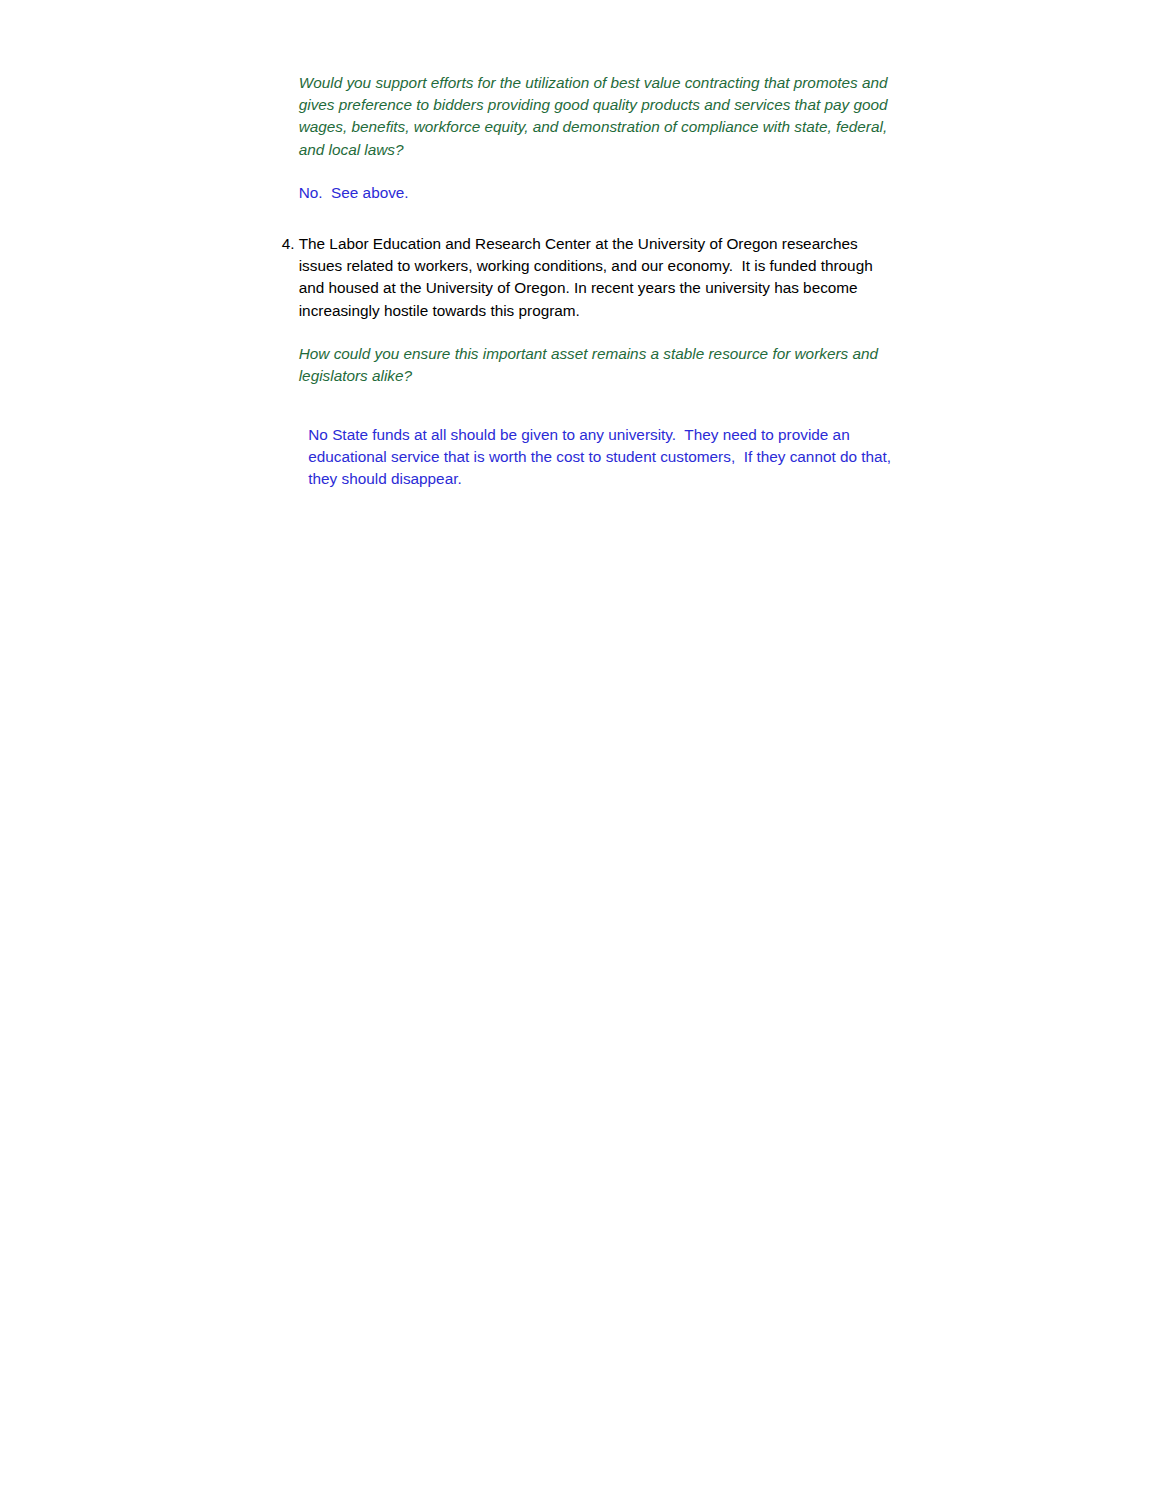Would you support efforts for the utilization of best value contracting that promotes and gives preference to bidders providing good quality products and services that pay good wages, benefits, workforce equity, and demonstration of compliance with state, federal, and local laws?
No. See above.
The Labor Education and Research Center at the University of Oregon researches issues related to workers, working conditions, and our economy. It is funded through and housed at the University of Oregon. In recent years the university has become increasingly hostile towards this program.
How could you ensure this important asset remains a stable resource for workers and legislators alike?
No State funds at all should be given to any university. They need to provide an educational service that is worth the cost to student customers, If they cannot do that, they should disappear.